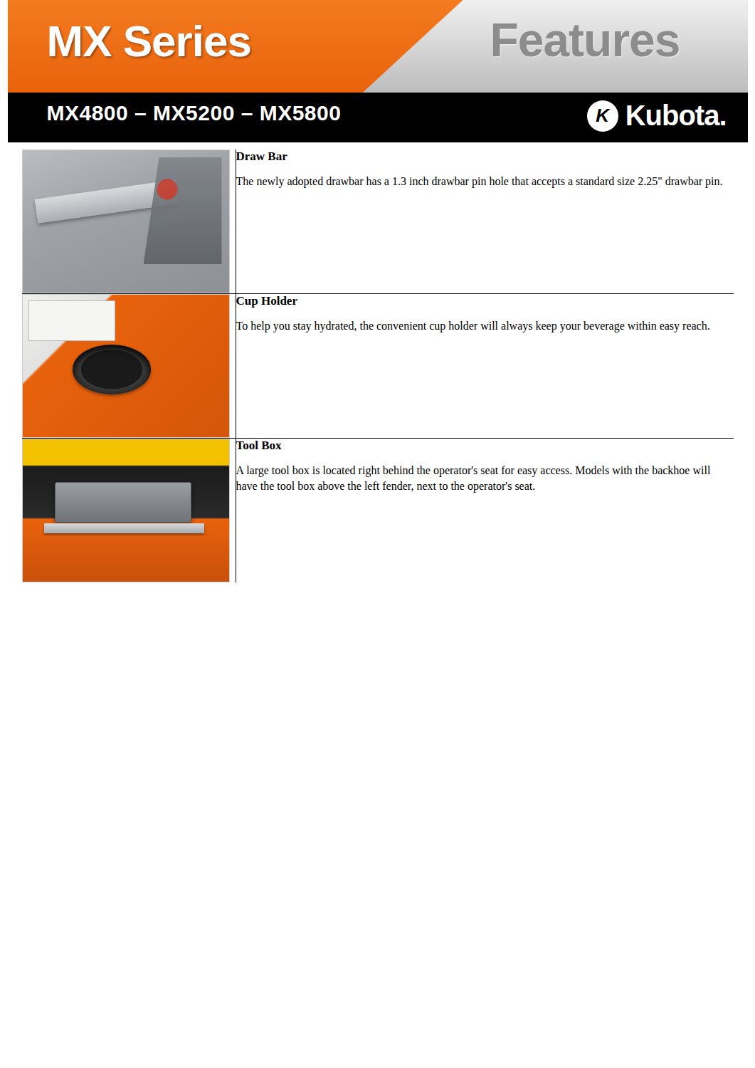MX Series
Features
MX4800 – MX5200 – MX5800
K
Kubota.
| | Draw Bar The newly adopted drawbar has a 1.3 inch drawbar pin hole that accepts a standard size 2.25" drawbar pin. |
| | Cup Holder To help you stay hydrated, the convenient cup holder will always keep your beverage within easy reach. |
| | Tool Box A large tool box is located right behind the operator's seat for easy access. Models with the backhoe will have the tool box above the left fender, next to the operator's seat. |